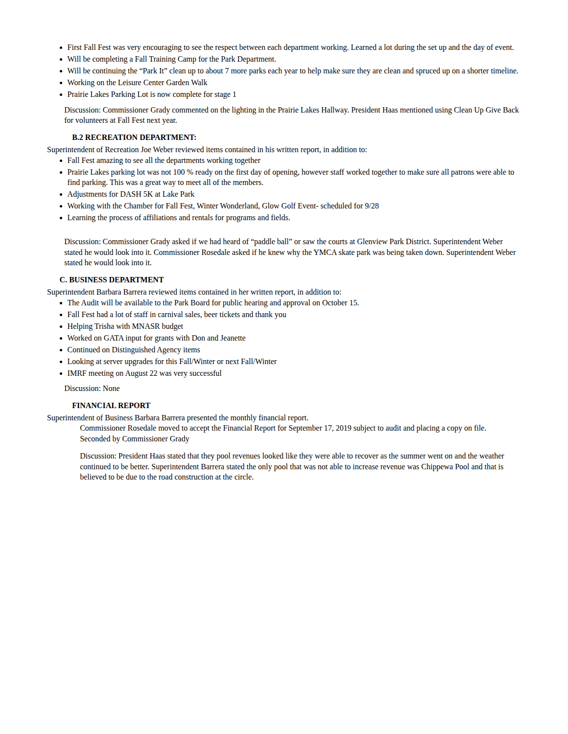First Fall Fest was very encouraging to see the respect between each department working. Learned a lot during the set up and the day of event.
Will be completing a Fall Training Camp for the Park Department.
Will be continuing the “Park It” clean up to about 7 more parks each year to help make sure they are clean and spruced up on a shorter timeline.
Working on the Leisure Center Garden Walk
Prairie Lakes Parking Lot is now complete for stage 1
Discussion: Commissioner Grady commented on the lighting in the Prairie Lakes Hallway. President Haas mentioned using Clean Up Give Back for volunteers at Fall Fest next year.
B.2 RECREATION DEPARTMENT:
Superintendent of Recreation Joe Weber reviewed items contained in his written report, in addition to:
Fall Fest amazing to see all the departments working together
Prairie Lakes parking lot was not 100 % ready on the first day of opening, however staff worked together to make sure all patrons were able to find parking. This was a great way to meet all of the members.
Adjustments for DASH 5K at Lake Park
Working with the Chamber for Fall Fest, Winter Wonderland, Glow Golf Event- scheduled for 9/28
Learning the process of affiliations and rentals for programs and fields.
Discussion: Commissioner Grady asked if we had heard of “paddle ball” or saw the courts at Glenview Park District. Superintendent Weber stated he would look into it. Commissioner Rosedale asked if he knew why the YMCA skate park was being taken down. Superintendent Weber stated he would look into it.
C. BUSINESS DEPARTMENT
Superintendent Barbara Barrera reviewed items contained in her written report, in addition to:
The Audit will be available to the Park Board for public hearing and approval on October 15.
Fall Fest had a lot of staff in carnival sales, beer tickets and thank you
Helping Trisha with MNASR budget
Worked on GATA input for grants with Don and Jeanette
Continued on Distinguished Agency items
Looking at server upgrades for this Fall/Winter or next Fall/Winter
IMRF meeting on August 22 was very successful
Discussion: None
FINANCIAL REPORT
Superintendent of Business Barbara Barrera presented the monthly financial report.
Commissioner Rosedale moved to accept the Financial Report for September 17, 2019 subject to audit and placing a copy on file.
Seconded by Commissioner Grady
Discussion: President Haas stated that they pool revenues looked like they were able to recover as the summer went on and the weather continued to be better. Superintendent Barrera stated the only pool that was not able to increase revenue was Chippewa Pool and that is believed to be due to the road construction at the circle.